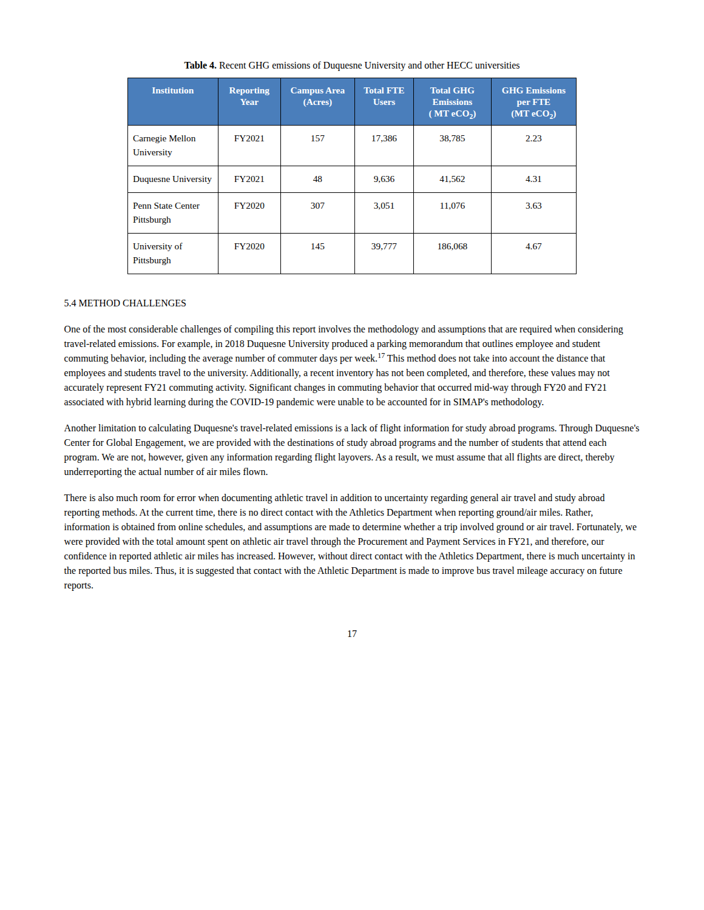Table 4. Recent GHG emissions of Duquesne University and other HECC universities
| Institution | Reporting Year | Campus Area (Acres) | Total FTE Users | Total GHG Emissions ( MT eCO 2 ) | GHG Emissions per FTE (MT eCO 2 ) |
| --- | --- | --- | --- | --- | --- |
| Carnegie Mellon University | FY2021 | 157 | 17,386 | 38,785 | 2.23 |
| Duquesne University | FY2021 | 48 | 9,636 | 41,562 | 4.31 |
| Penn State Center Pittsburgh | FY2020 | 307 | 3,051 | 11,076 | 3.63 |
| University of Pittsburgh | FY2020 | 145 | 39,777 | 186,068 | 4.67 |
5.4 METHOD CHALLENGES
One of the most considerable challenges of compiling this report involves the methodology and assumptions that are required when considering travel-related emissions. For example, in 2018 Duquesne University produced a parking memorandum that outlines employee and student commuting behavior, including the average number of commuter days per week.17 This method does not take into account the distance that employees and students travel to the university. Additionally, a recent inventory has not been completed, and therefore, these values may not accurately represent FY21 commuting activity. Significant changes in commuting behavior that occurred mid-way through FY20 and FY21 associated with hybrid learning during the COVID-19 pandemic were unable to be accounted for in SIMAP's methodology.
Another limitation to calculating Duquesne's travel-related emissions is a lack of flight information for study abroad programs. Through Duquesne's Center for Global Engagement, we are provided with the destinations of study abroad programs and the number of students that attend each program. We are not, however, given any information regarding flight layovers. As a result, we must assume that all flights are direct, thereby underreporting the actual number of air miles flown.
There is also much room for error when documenting athletic travel in addition to uncertainty regarding general air travel and study abroad reporting methods. At the current time, there is no direct contact with the Athletics Department when reporting ground/air miles. Rather, information is obtained from online schedules, and assumptions are made to determine whether a trip involved ground or air travel. Fortunately, we were provided with the total amount spent on athletic air travel through the Procurement and Payment Services in FY21, and therefore, our confidence in reported athletic air miles has increased. However, without direct contact with the Athletics Department, there is much uncertainty in the reported bus miles. Thus, it is suggested that contact with the Athletic Department is made to improve bus travel mileage accuracy on future reports.
17